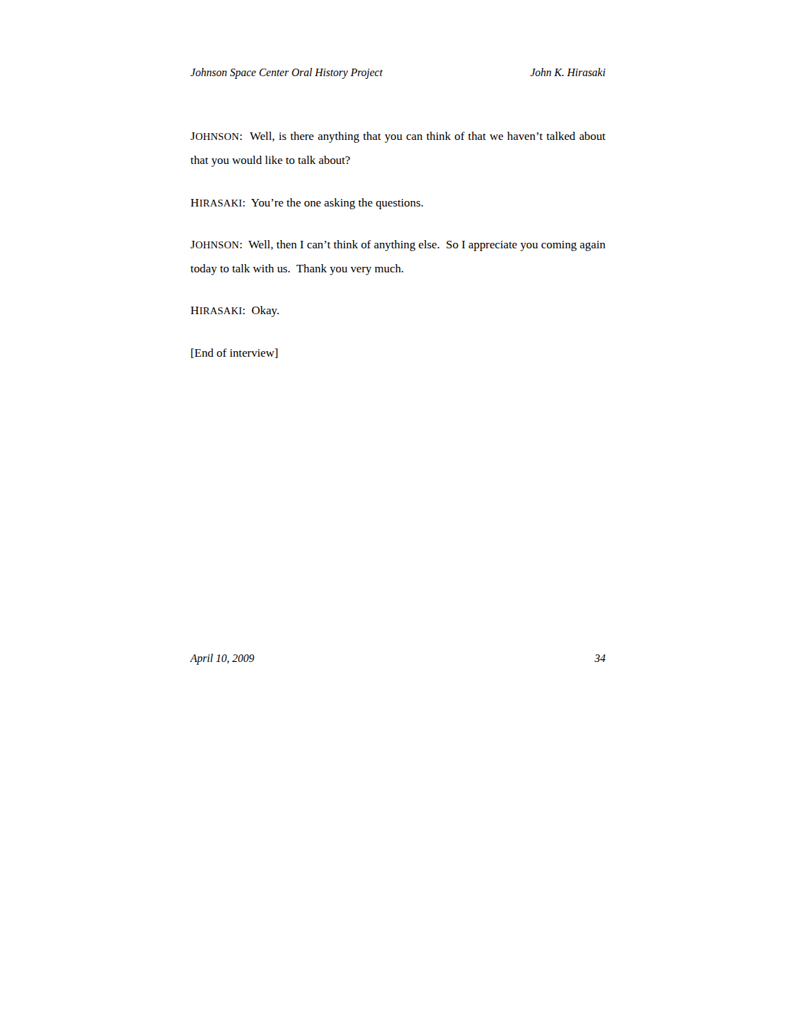Johnson Space Center Oral History Project
John K. Hirasaki
Johnson: Well, is there anything that you can think of that we haven’t talked about that you would like to talk about?
Hirasaki: You’re the one asking the questions.
Johnson: Well, then I can’t think of anything else. So I appreciate you coming again today to talk with us. Thank you very much.
Hirasaki: Okay.
[End of interview]
April 10, 2009
34